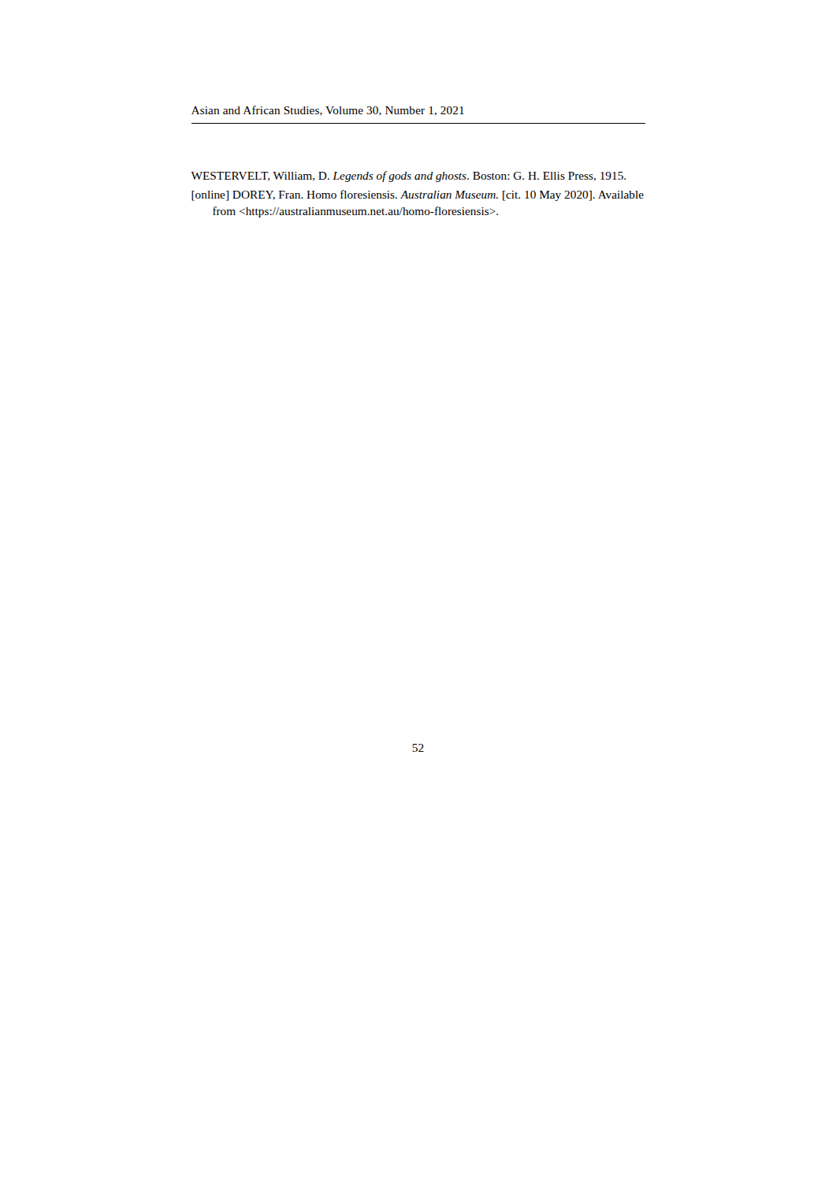Asian and African Studies, Volume 30, Number 1, 2021
WESTERVELT, William, D. Legends of gods and ghosts. Boston: G. H. Ellis Press, 1915.
[online] DOREY, Fran. Homo floresiensis. Australian Museum. [cit. 10 May 2020]. Available from <https://australianmuseum.net.au/homo-floresiensis>.
52